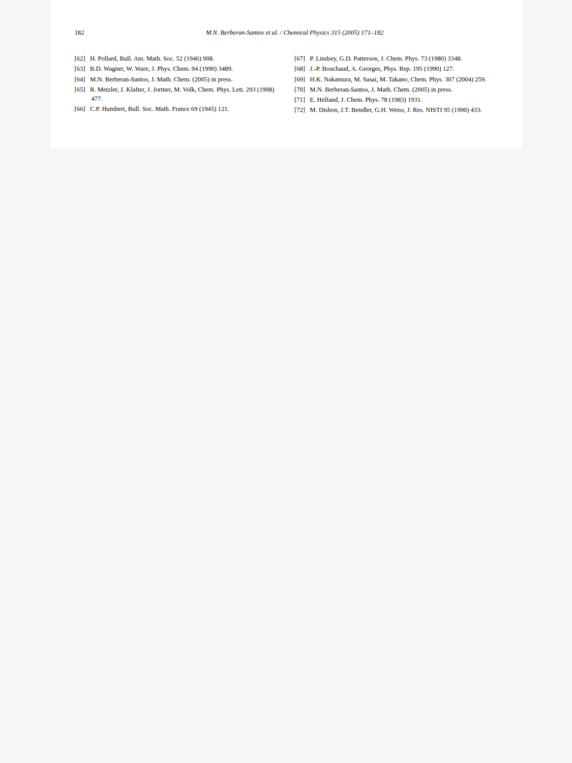182 M.N. Berberan-Santos et al. / Chemical Physics 315 (2005) 171–182
[62] H. Pollard, Bull. Am. Math. Soc. 52 (1946) 908.
[63] B.D. Wagner, W. Ware, J. Phys. Chem. 94 (1990) 3489.
[64] M.N. Berberan-Santos, J. Math. Chem. (2005) in press.
[65] R. Metzler, J. Klafter, J. Jortner, M. Volk, Chem. Phys. Lett. 293 (1998) 477.
[66] C.P. Humbert, Bull. Soc. Math. France 69 (1945) 121.
[67] P. Lindsey, G.D. Patterson, J. Chem. Phys. 73 (1980) 3348.
[68] J.-P. Bouchaud, A. Georges, Phys. Rep. 195 (1990) 127.
[69] H.K. Nakamura, M. Sasai, M. Takano, Chem. Phys. 307 (2004) 259.
[70] M.N. Berberan-Santos, J. Math. Chem. (2005) in press.
[71] E. Helfand, J. Chem. Phys. 78 (1983) 1931.
[72] M. Dishon, J.T. Bendler, G.H. Weiss, J. Res. NISTI 95 (1990) 433.